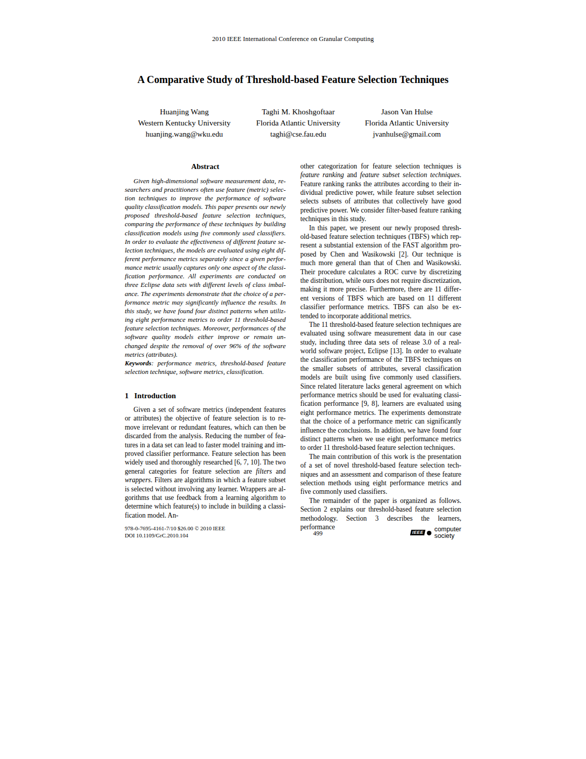2010 IEEE International Conference on Granular Computing
A Comparative Study of Threshold-based Feature Selection Techniques
| Huanjing Wang Western Kentucky University huanjing.wang@wku.edu | Taghi M. Khoshgoftaar Florida Atlantic University taghi@cse.fau.edu | Jason Van Hulse Florida Atlantic University jvanhulse@gmail.com |
Abstract
Given high-dimensional software measurement data, researchers and practitioners often use feature (metric) selection techniques to improve the performance of software quality classification models. This paper presents our newly proposed threshold-based feature selection techniques, comparing the performance of these techniques by building classification models using five commonly used classifiers. In order to evaluate the effectiveness of different feature selection techniques, the models are evaluated using eight different performance metrics separately since a given performance metric usually captures only one aspect of the classification performance. All experiments are conducted on three Eclipse data sets with different levels of class imbalance. The experiments demonstrate that the choice of a performance metric may significantly influence the results. In this study, we have found four distinct patterns when utilizing eight performance metrics to order 11 threshold-based feature selection techniques. Moreover, performances of the software quality models either improve or remain unchanged despite the removal of over 96% of the software metrics (attributes).
Keywords: performance metrics, threshold-based feature selection technique, software metrics, classification.
1 Introduction
Given a set of software metrics (independent features or attributes) the objective of feature selection is to remove irrelevant or redundant features, which can then be discarded from the analysis. Reducing the number of features in a data set can lead to faster model training and improved classifier performance. Feature selection has been widely used and thoroughly researched [6, 7, 10]. The two general categories for feature selection are filters and wrappers. Filters are algorithms in which a feature subset is selected without involving any learner. Wrappers are algorithms that use feedback from a learning algorithm to determine which feature(s) to include in building a classification model. An-
other categorization for feature selection techniques is feature ranking and feature subset selection techniques. Feature ranking ranks the attributes according to their individual predictive power, while feature subset selection selects subsets of attributes that collectively have good predictive power. We consider filter-based feature ranking techniques in this study.
In this paper, we present our newly proposed threshold-based feature selection techniques (TBFS) which represent a substantial extension of the FAST algorithm proposed by Chen and Wasikowski [2]. Our technique is much more general than that of Chen and Wasikowski. Their procedure calculates a ROC curve by discretizing the distribution, while ours does not require discretization, making it more precise. Furthermore, there are 11 different versions of TBFS which are based on 11 different classifier performance metrics. TBFS can also be extended to incorporate additional metrics.
The 11 threshold-based feature selection techniques are evaluated using software measurement data in our case study, including three data sets of release 3.0 of a real-world software project, Eclipse [13]. In order to evaluate the classification performance of the TBFS techniques on the smaller subsets of attributes, several classification models are built using five commonly used classifiers. Since related literature lacks general agreement on which performance metrics should be used for evaluating classification performance [9, 8], learners are evaluated using eight performance metrics. The experiments demonstrate that the choice of a performance metric can significantly influence the conclusions. In addition, we have found four distinct patterns when we use eight performance metrics to order 11 threshold-based feature selection techniques.
The main contribution of this work is the presentation of a set of novel threshold-based feature selection techniques and an assessment and comparison of these feature selection methods using eight performance metrics and five commonly used classifiers.
The remainder of the paper is organized as follows. Section 2 explains our threshold-based feature selection methodology. Section 3 describes the learners, performance
978-0-7695-4161-7/10 $26.00 © 2010 IEEE
DOI 10.1109/GrC.2010.104
499
IEEE computer society